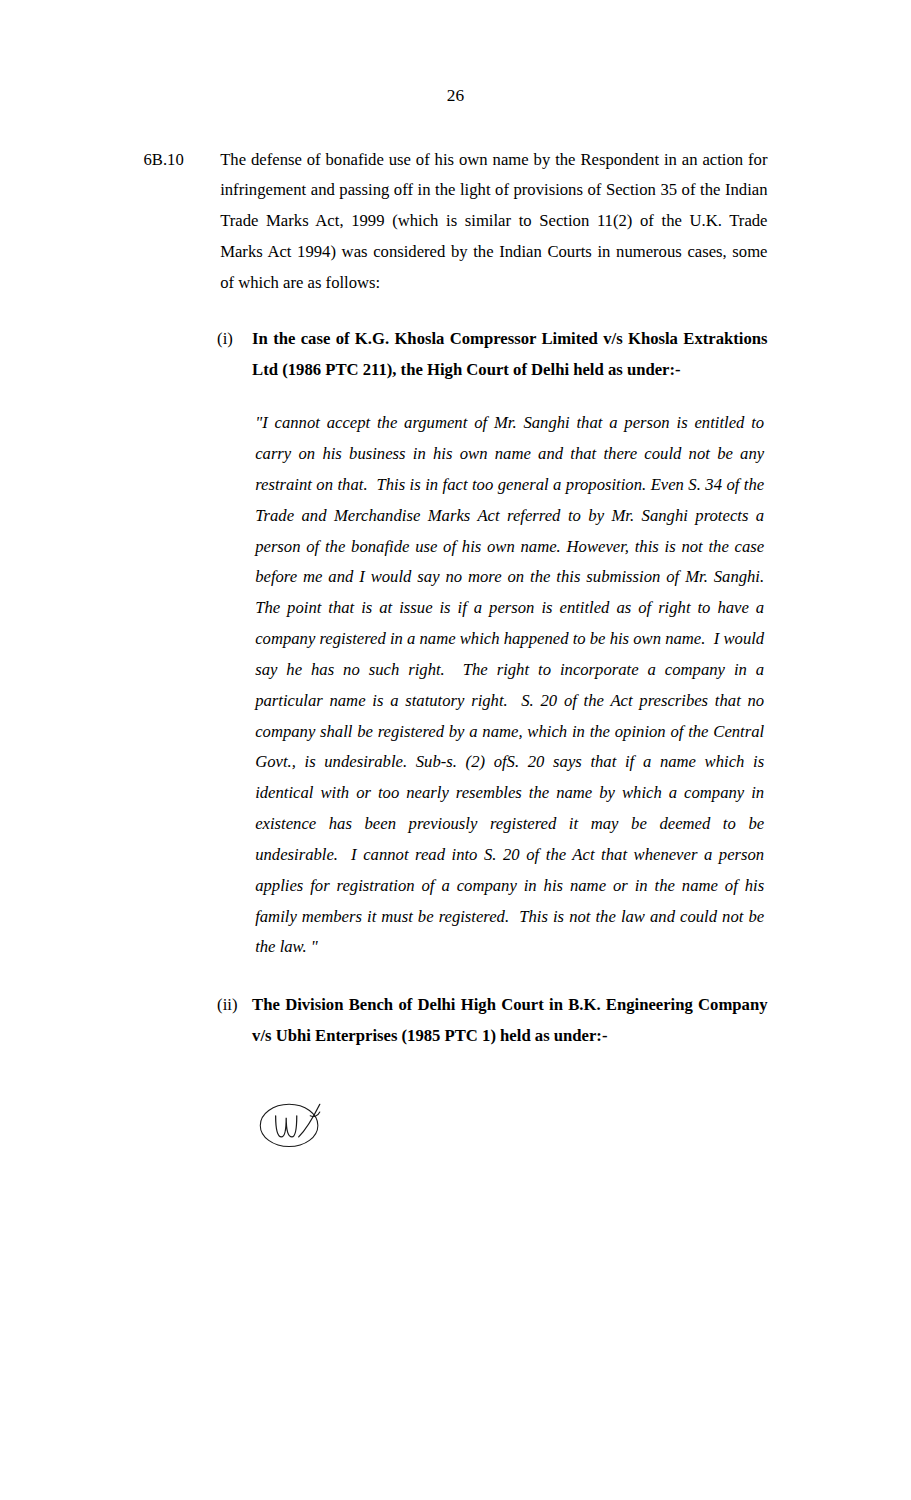26
6B.10
The defense of bonafide use of his own name by the Respondent in an action for infringement and passing off in the light of provisions of Section 35 of the Indian Trade Marks Act, 1999 (which is similar to Section 11(2) of the U.K. Trade Marks Act 1994) was considered by the Indian Courts in numerous cases, some of which are as follows:
(i)
In the case of K.G. Khosla Compressor Limited v/s Khosla Extraktions Ltd (1986 PTC 211), the High Court of Delhi held as under:-
"I cannot accept the argument of Mr. Sanghi that a person is entitled to carry on his business in his own name and that there could not be any restraint on that. This is in fact too general a proposition. Even S. 34 of the Trade and Merchandise Marks Act referred to by Mr. Sanghi protects a person of the bonafide use of his own name. However, this is not the case before me and I would say no more on the this submission of Mr. Sanghi. The point that is at issue is if a person is entitled as of right to have a company registered in a name which happened to be his own name. I would say he has no such right. The right to incorporate a company in a particular name is a statutory right. S. 20 of the Act prescribes that no company shall be registered by a name, which in the opinion of the Central Govt., is undesirable. Sub-s. (2) ofS. 20 says that if a name which is identical with or too nearly resembles the name by which a company in existence has been previously registered it may be deemed to be undesirable. I cannot read into S. 20 of the Act that whenever a person applies for registration of a company in his name or in the name of his family members it must be registered. This is not the law and could not be the law. "
(ii)
The Division Bench of Delhi High Court in B.K. Engineering Company v/s Ubhi Enterprises (1985 PTC 1) held as under:-